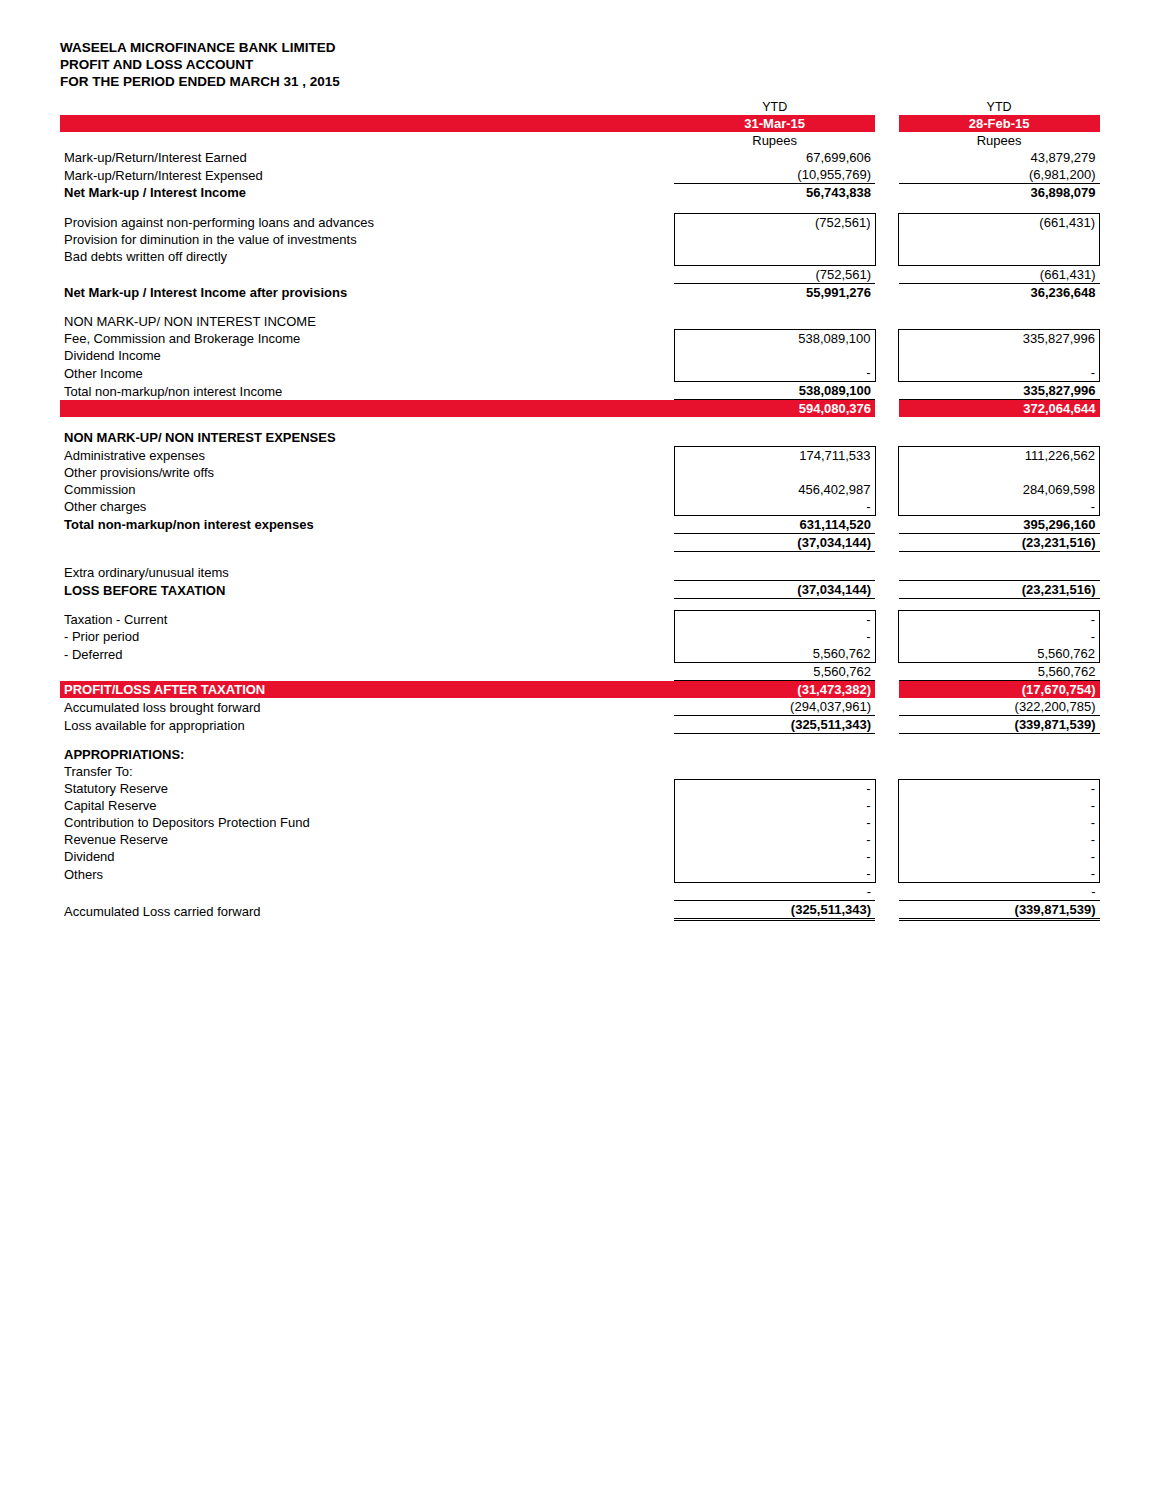WASEELA MICROFINANCE BANK LIMITED
PROFIT AND LOSS ACCOUNT
FOR THE PERIOD ENDED MARCH 31 , 2015
| | YTD | | YTD |
| | 31-Mar-15 | | 28-Feb-15 |
| | Rupees | | Rupees |
| Mark-up/Return/Interest Earned | 67,699,606 | | 43,879,279 |
| Mark-up/Return/Interest Expensed | (10,955,769) | | (6,981,200) |
| Net Mark-up / Interest Income | 56,743,838 | | 36,898,079 |
| Provision against non-performing loans and advances | (752,561) | | (661,431) |
| Provision for diminution in the value of investments | | | |
| Bad debts written off directly | | | |
| | (752,561) | | (661,431) |
| Net Mark-up / Interest Income after provisions | 55,991,276 | | 36,236,648 |
| NON MARK-UP/ NON INTEREST INCOME | | | |
| Fee, Commission and Brokerage Income | 538,089,100 | | 335,827,996 |
| Dividend Income | | | |
| Other Income | - | | - |
| Total non-markup/non interest Income | 538,089,100 | | 335,827,996 |
| | 594,080,376 | | 372,064,644 |
| NON MARK-UP/ NON INTEREST EXPENSES | | | |
| Administrative expenses | 174,711,533 | | 111,226,562 |
| Other provisions/write offs | | | |
| Commission | 456,402,987 | | 284,069,598 |
| Other charges | - | | - |
| Total non-markup/non interest expenses | 631,114,520 | | 395,296,160 |
| | (37,034,144) | | (23,231,516) |
| Extra ordinary/unusual items | | | |
| LOSS BEFORE TAXATION | (37,034,144) | | (23,231,516) |
| Taxation - Current | - | | - |
| - Prior period | - | | - |
| - Deferred | 5,560,762 | | 5,560,762 |
| | 5,560,762 | | 5,560,762 |
| PROFIT/LOSS AFTER TAXATION | (31,473,382) | | (17,670,754) |
| Accumulated loss brought forward | (294,037,961) | | (322,200,785) |
| Loss available for appropriation | (325,511,343) | | (339,871,539) |
| APPROPRIATIONS: | | | |
| Transfer To: | | | |
| Statutory Reserve | - | | - |
| Capital Reserve | - | | - |
| Contribution to Depositors Protection Fund | - | | - |
| Revenue Reserve | - | | - |
| Dividend | - | | - |
| Others | - | | - |
| | - | | - |
| Accumulated Loss carried forward | (325,511,343) | | (339,871,539) |